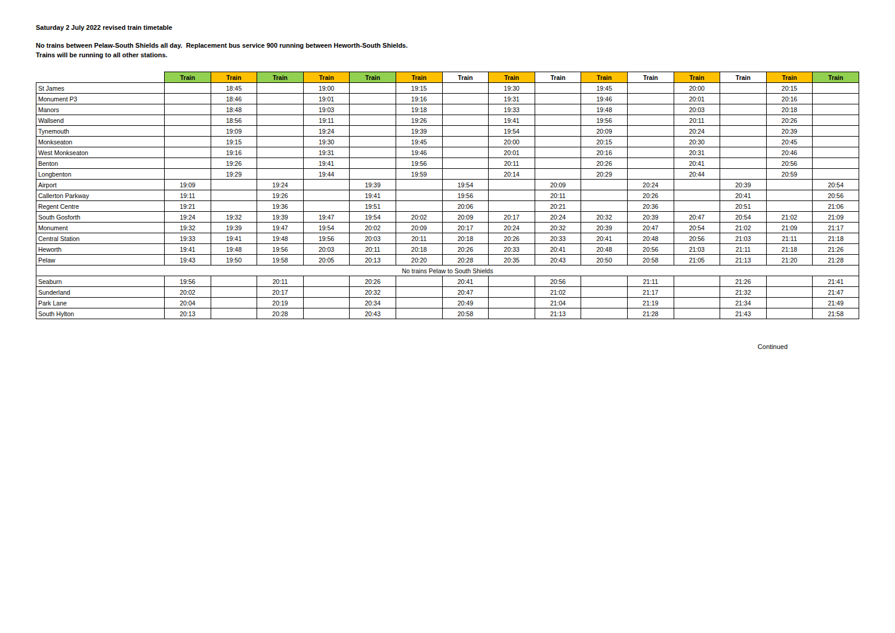Saturday 2 July 2022 revised train timetable
No trains between Pelaw-South Shields all day. Replacement bus service 900 running between Heworth-South Shields.
Trains will be running to all other stations.
| | Train | Train | Train | Train | Train | Train | Train | Train | Train | Train | Train | Train | Train | Train | Train |
| --- | --- | --- | --- | --- | --- | --- | --- | --- | --- | --- | --- | --- | --- | --- | --- |
| St James | | 18:45 | | 19:00 | | 19:15 | | 19:30 | | 19:45 | | 20:00 | | 20:15 | |
| Monument P3 | | 18:46 | | 19:01 | | 19:16 | | 19:31 | | 19:46 | | 20:01 | | 20:16 | |
| Manors | | 18:48 | | 19:03 | | 19:18 | | 19:33 | | 19:48 | | 20:03 | | 20:18 | |
| Wallsend | | 18:56 | | 19:11 | | 19:26 | | 19:41 | | 19:56 | | 20:11 | | 20:26 | |
| Tynemouth | | 19:09 | | 19:24 | | 19:39 | | 19:54 | | 20:09 | | 20:24 | | 20:39 | |
| Monkseaton | | 19:15 | | 19:30 | | 19:45 | | 20:00 | | 20:15 | | 20:30 | | 20:45 | |
| West Monkseaton | | 19:16 | | 19:31 | | 19:46 | | 20:01 | | 20:16 | | 20:31 | | 20:46 | |
| Benton | | 19:26 | | 19:41 | | 19:56 | | 20:11 | | 20:26 | | 20:41 | | 20:56 | |
| Longbenton | | 19:29 | | 19:44 | | 19:59 | | 20:14 | | 20:29 | | 20:44 | | 20:59 | |
| Airport | 19:09 | | 19:24 | | 19:39 | | 19:54 | | 20:09 | | 20:24 | | 20:39 | | 20:54 |
| Callerton Parkway | 19:11 | | 19:26 | | 19:41 | | 19:56 | | 20:11 | | 20:26 | | 20:41 | | 20:56 |
| Regent Centre | 19:21 | | 19:36 | | 19:51 | | 20:06 | | 20:21 | | 20:36 | | 20:51 | | 21:06 |
| South Gosforth | 19:24 | 19:32 | 19:39 | 19:47 | 19:54 | 20:02 | 20:09 | 20:17 | 20:24 | 20:32 | 20:39 | 20:47 | 20:54 | 21:02 | 21:09 |
| Monument | 19:32 | 19:39 | 19:47 | 19:54 | 20:02 | 20:09 | 20:17 | 20:24 | 20:32 | 20:39 | 20:47 | 20:54 | 21:02 | 21:09 | 21:17 |
| Central Station | 19:33 | 19:41 | 19:48 | 19:56 | 20:03 | 20:11 | 20:18 | 20:26 | 20:33 | 20:41 | 20:48 | 20:56 | 21:03 | 21:11 | 21:18 |
| Heworth | 19:41 | 19:48 | 19:56 | 20:03 | 20:11 | 20:18 | 20:26 | 20:33 | 20:41 | 20:48 | 20:56 | 21:03 | 21:11 | 21:18 | 21:26 |
| Pelaw | 19:43 | 19:50 | 19:58 | 20:05 | 20:13 | 20:20 | 20:28 | 20:35 | 20:43 | 20:50 | 20:58 | 21:05 | 21:13 | 21:20 | 21:28 |
| No trains Pelaw to South Shields |
| Seaburn | 19:56 | | 20:11 | | 20:26 | | 20:41 | | 20:56 | | 21:11 | | 21:26 | | 21:41 |
| Sunderland | 20:02 | | 20:17 | | 20:32 | | 20:47 | | 21:02 | | 21:17 | | 21:32 | | 21:47 |
| Park Lane | 20:04 | | 20:19 | | 20:34 | | 20:49 | | 21:04 | | 21:19 | | 21:34 | | 21:49 |
| South Hylton | 20:13 | | 20:28 | | 20:43 | | 20:58 | | 21:13 | | 21:28 | | 21:43 | | 21:58 |
Continued